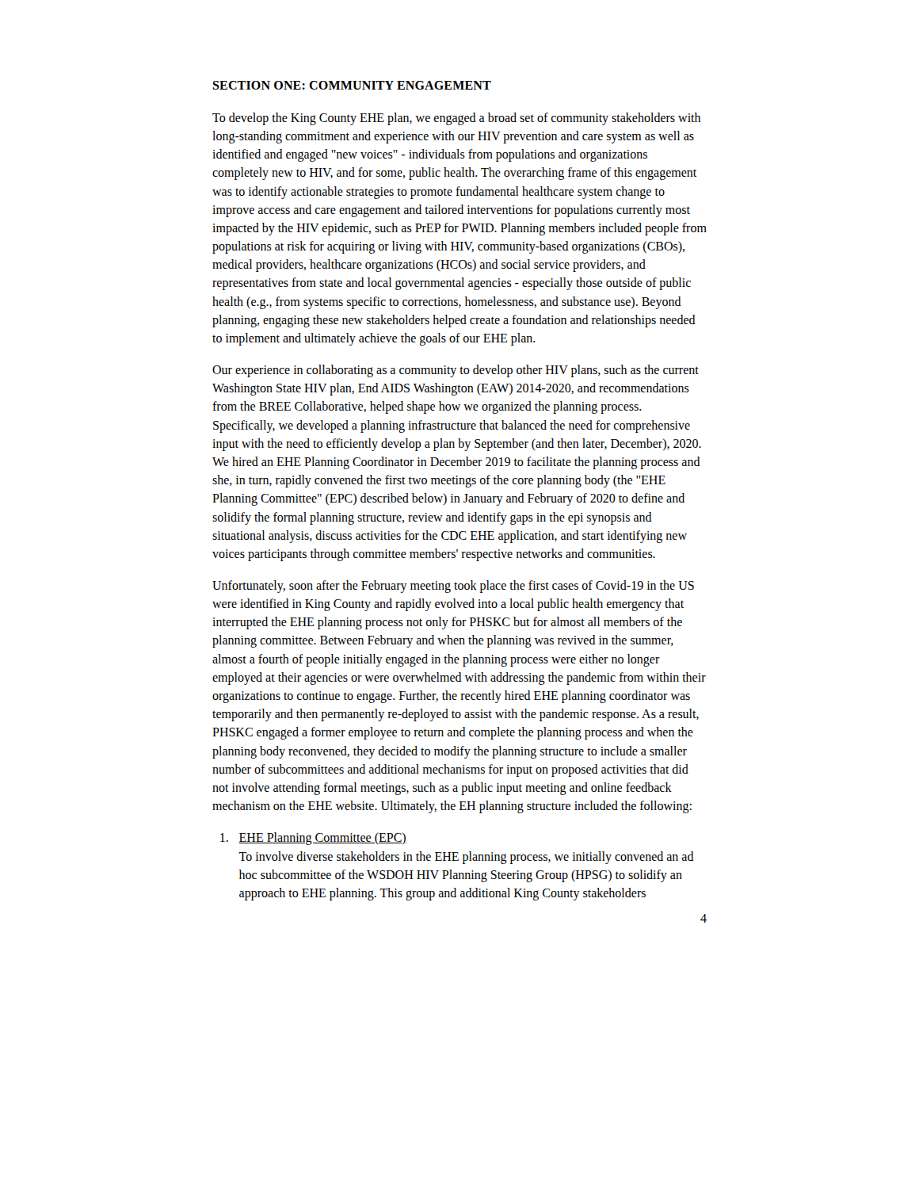SECTION ONE: COMMUNITY ENGAGEMENT
To develop the King County EHE plan, we engaged a broad set of community stakeholders with long-standing commitment and experience with our HIV prevention and care system as well as identified and engaged "new voices" - individuals from populations and organizations completely new to HIV, and for some, public health. The overarching frame of this engagement was to identify actionable strategies to promote fundamental healthcare system change to improve access and care engagement and tailored interventions for populations currently most impacted by the HIV epidemic, such as PrEP for PWID. Planning members included people from populations at risk for acquiring or living with HIV, community-based organizations (CBOs), medical providers, healthcare organizations (HCOs) and social service providers, and representatives from state and local governmental agencies - especially those outside of public health (e.g., from systems specific to corrections, homelessness, and substance use). Beyond planning, engaging these new stakeholders helped create a foundation and relationships needed to implement and ultimately achieve the goals of our EHE plan.
Our experience in collaborating as a community to develop other HIV plans, such as the current Washington State HIV plan, End AIDS Washington (EAW) 2014-2020, and recommendations from the BREE Collaborative, helped shape how we organized the planning process. Specifically, we developed a planning infrastructure that balanced the need for comprehensive input with the need to efficiently develop a plan by September (and then later, December), 2020. We hired an EHE Planning Coordinator in December 2019 to facilitate the planning process and she, in turn, rapidly convened the first two meetings of the core planning body (the "EHE Planning Committee" (EPC) described below) in January and February of 2020 to define and solidify the formal planning structure, review and identify gaps in the epi synopsis and situational analysis, discuss activities for the CDC EHE application, and start identifying new voices participants through committee members' respective networks and communities.
Unfortunately, soon after the February meeting took place the first cases of Covid-19 in the US were identified in King County and rapidly evolved into a local public health emergency that interrupted the EHE planning process not only for PHSKC but for almost all members of the planning committee. Between February and when the planning was revived in the summer, almost a fourth of people initially engaged in the planning process were either no longer employed at their agencies or were overwhelmed with addressing the pandemic from within their organizations to continue to engage. Further, the recently hired EHE planning coordinator was temporarily and then permanently re-deployed to assist with the pandemic response. As a result, PHSKC engaged a former employee to return and complete the planning process and when the planning body reconvened, they decided to modify the planning structure to include a smaller number of subcommittees and additional mechanisms for input on proposed activities that did not involve attending formal meetings, such as a public input meeting and online feedback mechanism on the EHE website. Ultimately, the EH planning structure included the following:
EHE Planning Committee (EPC) To involve diverse stakeholders in the EHE planning process, we initially convened an ad hoc subcommittee of the WSDOH HIV Planning Steering Group (HPSG) to solidify an approach to EHE planning. This group and additional King County stakeholders
4